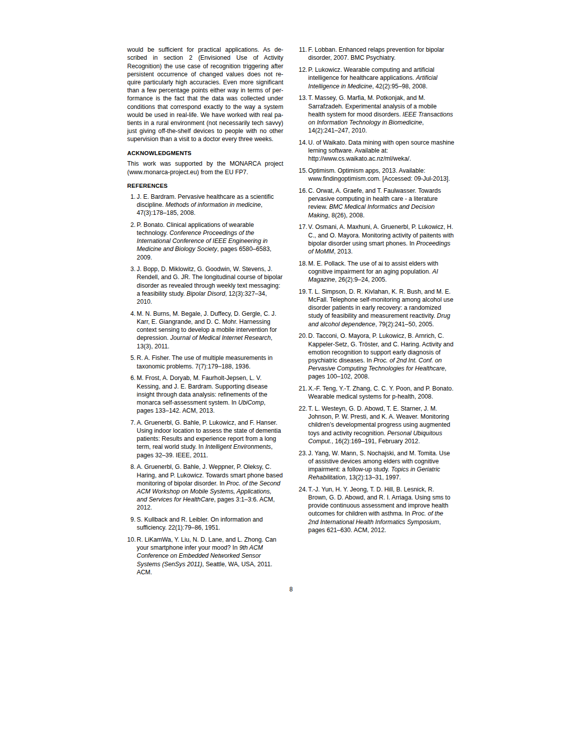would be sufficient for practical applications. As described in section 2 (Envisioned Use of Activity Recognition) the use case of recognition triggering after persistent occurrence of changed values does not require particularly high accuracies. Even more significant than a few percentage points either way in terms of performance is the fact that the data was collected under conditions that correspond exactly to the way a system would be used in real-life. We have worked with real patients in a rural environment (not necessarily tech savvy) just giving off-the-shelf devices to people with no other supervision than a visit to a doctor every three weeks.
Acknowledgments
This work was supported by the MONARCA project (www.monarca-project.eu) from the EU FP7.
References
J. E. Bardram. Pervasive healthcare as a scientific discipline. Methods of information in medicine, 47(3):178–185, 2008.
P. Bonato. Clinical applications of wearable technology. Conference Proceedings of the International Conference of IEEE Engineering in Medicine and Biology Society, pages 6580–6583, 2009.
J. Bopp, D. Miklowitz, G. Goodwin, W. Stevens, J. Rendell, and G. JR. The longitudinal course of bipolar disorder as revealed through weekly text messaging: a feasibility study. Bipolar Disord, 12(3):327–34, 2010.
M. N. Burns, M. Begale, J. Duffecy, D. Gergle, C. J. Karr, E. Giangrande, and D. C. Mohr. Harnessing context sensing to develop a mobile intervention for depression. Journal of Medical Internet Research, 13(3), 2011.
R. A. Fisher. The use of multiple measurements in taxonomic problems. 7(7):179–188, 1936.
M. Frost, A. Doryab, M. Faurholt-Jepsen, L. V. Kessing, and J. E. Bardram. Supporting disease insight through data analysis: refinements of the monarca self-assessment system. In UbiComp, pages 133–142. ACM, 2013.
A. Gruenerbl, G. Bahle, P. Lukowicz, and F. Hanser. Using indoor location to assess the state of dementia patients: Results and experience report from a long term, real world study. In Intelligent Environments, pages 32–39. IEEE, 2011.
A. Gruenerbl, G. Bahle, J. Weppner, P. Oleksy, C. Haring, and P. Lukowicz. Towards smart phone based monitoring of bipolar disorder. In Proc. of the Second ACM Workshop on Mobile Systems, Applications, and Services for HealthCare, pages 3:1–3:6. ACM, 2012.
S. Kullback and R. Leibler. On information and sufficiency. 22(1):79–86, 1951.
R. LiKamWa, Y. Liu, N. D. Lane, and L. Zhong. Can your smartphone infer your mood? In 9th ACM Conference on Embedded Networked Sensor Systems (SenSys 2011), Seattle, WA, USA, 2011. ACM.
F. Lobban. Enhanced relaps prevention for bipolar disorder, 2007. BMC Psychiatry.
P. Lukowicz. Wearable computing and artificial intelligence for healthcare applications. Artificial Intelligence in Medicine, 42(2):95–98, 2008.
T. Massey, G. Marfia, M. Potkonjak, and M. Sarrafzadeh. Experimental analysis of a mobile health system for mood disorders. IEEE Transactions on Information Technology in Biomedicine, 14(2):241–247, 2010.
U. of Waikato. Data mining with open source mashine lerning software. Available at: http://www.cs.waikato.ac.nz/ml/weka/.
Optimism. Optimism apps, 2013. Available: www.findingoptimism.com. [Accessed: 09-Jul-2013].
C. Orwat, A. Graefe, and T. Faulwasser. Towards pervasive computing in health care - a literature review. BMC Medical Informatics and Decision Making, 8(26), 2008.
V. Osmani, A. Maxhuni, A. Gruenerbl, P. Lukowicz, H. C., and O. Mayora. Monitoring activity of paitents with bipolar disorder using smart phones. In Proceedings of MoMM, 2013.
M. E. Pollack. The use of ai to assist elders with cognitive impairment for an aging population. AI Magazine, 26(2):9–24, 2005.
T. L. Simpson, D. R. Kivlahan, K. R. Bush, and M. E. McFall. Telephone self-monitoring among alcohol use disorder patients in early recovery: a randomized study of feasibility and measurement reactivity. Drug and alcohol dependence, 79(2):241–50, 2005.
D. Tacconi, O. Mayora, P. Lukowicz, B. Arnrich, C. Kappeler-Setz, G. Tröster, and C. Haring. Activity and emotion recognition to support early diagnosis of psychiatric diseases. In Proc. of 2nd Int. Conf. on Pervasive Computing Technologies for Healthcare, pages 100–102, 2008.
X.-F. Teng, Y.-T. Zhang, C. C. Y. Poon, and P. Bonato. Wearable medical systems for p-health, 2008.
T. L. Westeyn, G. D. Abowd, T. E. Starner, J. M. Johnson, P. W. Presti, and K. A. Weaver. Monitoring children’s developmental progress using augmented toys and activity recognition. Personal Ubiquitous Comput., 16(2):169–191, February 2012.
J. Yang, W. Mann, S. Nochajski, and M. Tomita. Use of assistive devices among elders with cognitive impairment: a follow-up study. Topics in Geriatric Rehabilitation, 13(2):13–31, 1997.
T.-J. Yun, H. Y. Jeong, T. D. Hill, B. Lesnick, R. Brown, G. D. Abowd, and R. I. Arriaga. Using sms to provide continuous assessment and improve health outcomes for children with asthma. In Proc. of the 2nd International Health Informatics Symposium, pages 621–630. ACM, 2012.
8